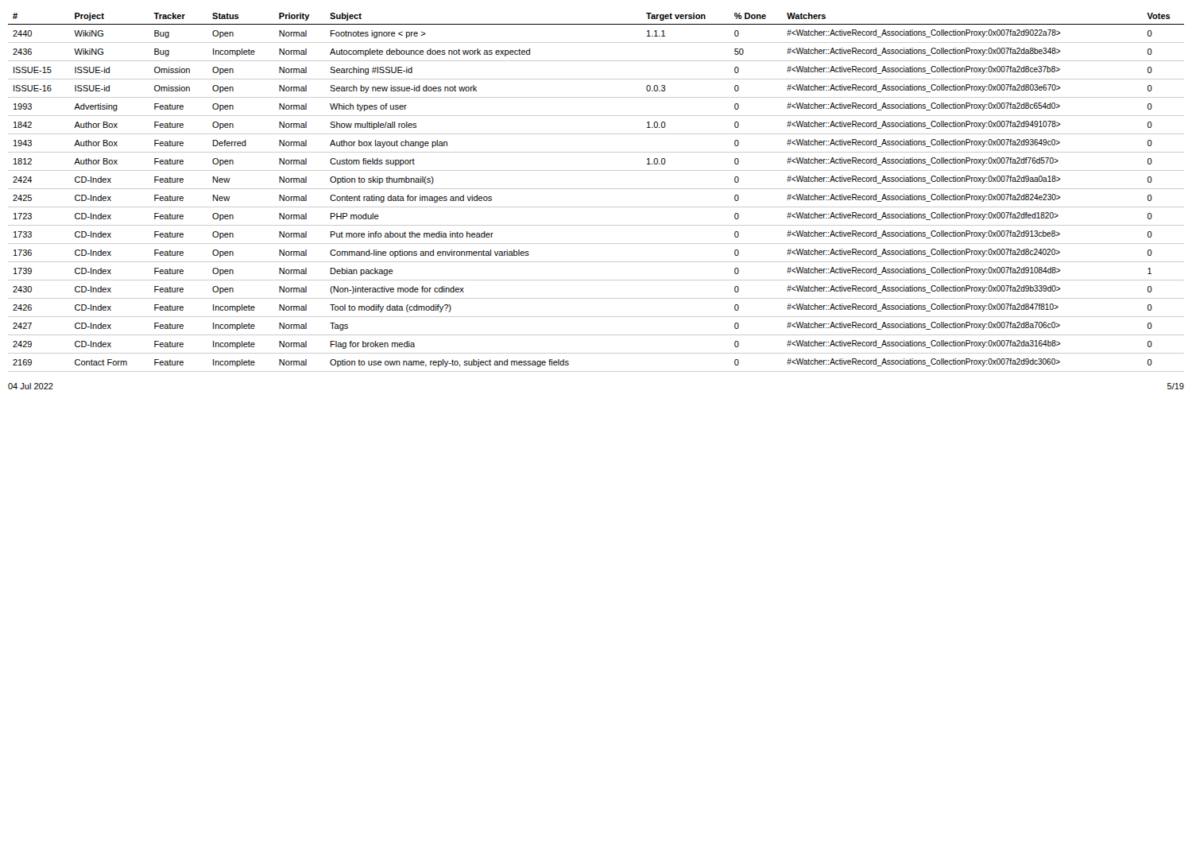| # | Project | Tracker | Status | Priority | Subject | Target version | % Done | Watchers | Votes |
| --- | --- | --- | --- | --- | --- | --- | --- | --- | --- |
| 2440 | WikiNG | Bug | Open | Normal | Footnotes ignore < pre > | 1.1.1 | 0 | #<Watcher::ActiveRecord_Associations_CollectionProxy:0x007fa2d9022a78> | 0 |
| 2436 | WikiNG | Bug | Incomplete | Normal | Autocomplete debounce does not work as expected | | 50 | #<Watcher::ActiveRecord_Associations_CollectionProxy:0x007fa2da8be348> | 0 |
| ISSUE-15 | ISSUE-id | Omission | Open | Normal | Searching #ISSUE-id | | 0 | #<Watcher::ActiveRecord_Associations_CollectionProxy:0x007fa2d8ce37b8> | 0 |
| ISSUE-16 | ISSUE-id | Omission | Open | Normal | Search by new issue-id does not work | 0.0.3 | 0 | #<Watcher::ActiveRecord_Associations_CollectionProxy:0x007fa2d803e670> | 0 |
| 1993 | Advertising | Feature | Open | Normal | Which types of user | | 0 | #<Watcher::ActiveRecord_Associations_CollectionProxy:0x007fa2d8c654d0> | 0 |
| 1842 | Author Box | Feature | Open | Normal | Show multiple/all roles | 1.0.0 | 0 | #<Watcher::ActiveRecord_Associations_CollectionProxy:0x007fa2d9491078> | 0 |
| 1943 | Author Box | Feature | Deferred | Normal | Author box layout change plan | | 0 | #<Watcher::ActiveRecord_Associations_CollectionProxy:0x007fa2d93649c0> | 0 |
| 1812 | Author Box | Feature | Open | Normal | Custom fields support | 1.0.0 | 0 | #<Watcher::ActiveRecord_Associations_CollectionProxy:0x007fa2df76d570> | 0 |
| 2424 | CD-Index | Feature | New | Normal | Option to skip thumbnail(s) | | 0 | #<Watcher::ActiveRecord_Associations_CollectionProxy:0x007fa2d9aa0a18> | 0 |
| 2425 | CD-Index | Feature | New | Normal | Content rating data for images and videos | | 0 | #<Watcher::ActiveRecord_Associations_CollectionProxy:0x007fa2d824e230> | 0 |
| 1723 | CD-Index | Feature | Open | Normal | PHP module | | 0 | #<Watcher::ActiveRecord_Associations_CollectionProxy:0x007fa2dfed1820> | 0 |
| 1733 | CD-Index | Feature | Open | Normal | Put more info about the media into header | | 0 | #<Watcher::ActiveRecord_Associations_CollectionProxy:0x007fa2d913cbe8> | 0 |
| 1736 | CD-Index | Feature | Open | Normal | Command-line options and environmental variables | | 0 | #<Watcher::ActiveRecord_Associations_CollectionProxy:0x007fa2d8c24020> | 0 |
| 1739 | CD-Index | Feature | Open | Normal | Debian package | | 0 | #<Watcher::ActiveRecord_Associations_CollectionProxy:0x007fa2d91084d8> | 1 |
| 2430 | CD-Index | Feature | Open | Normal | (Non-)interactive mode for cdindex | | 0 | #<Watcher::ActiveRecord_Associations_CollectionProxy:0x007fa2d9b339d0> | 0 |
| 2426 | CD-Index | Feature | Incomplete | Normal | Tool to modify data (cdmodify?) | | 0 | #<Watcher::ActiveRecord_Associations_CollectionProxy:0x007fa2d847f810> | 0 |
| 2427 | CD-Index | Feature | Incomplete | Normal | Tags | | 0 | #<Watcher::ActiveRecord_Associations_CollectionProxy:0x007fa2d8a706c0> | 0 |
| 2429 | CD-Index | Feature | Incomplete | Normal | Flag for broken media | | 0 | #<Watcher::ActiveRecord_Associations_CollectionProxy:0x007fa2da3164b8> | 0 |
| 2169 | Contact Form | Feature | Incomplete | Normal | Option to use own name, reply-to, subject and message fields | | 0 | #<Watcher::ActiveRecord_Associations_CollectionProxy:0x007fa2d9dc3060> | 0 |
04 Jul 2022 5/19